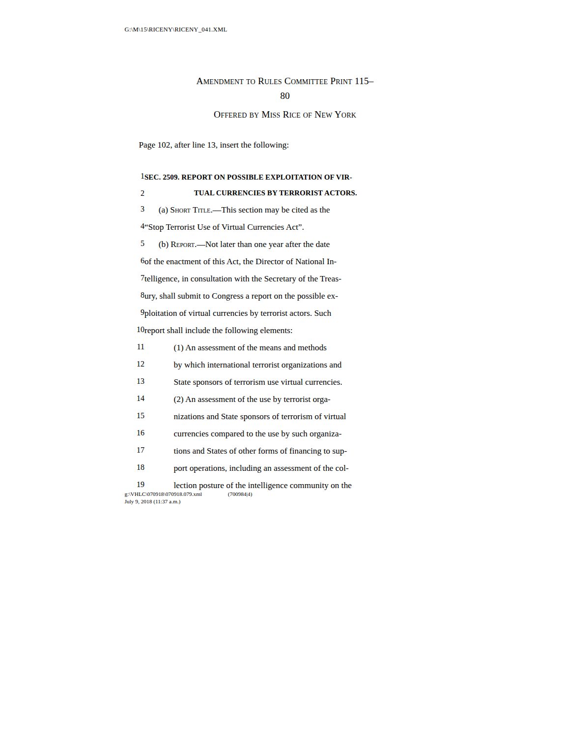G:\M\15\RICENY\RICENY_041.XML
Amendment to Rules Committee Print 115–
80
Offered by Miss Rice of New York
Page 102, after line 13, insert the following:
| 1 | SEC. 2509. REPORT ON POSSIBLE EXPLOITATION OF VIR- |
| 2 | TUAL CURRENCIES BY TERRORIST ACTORS. |
| 3 | (a) Short Title .—This section may be cited as the |
| 4 | “Stop Terrorist Use of Virtual Currencies Act”. |
| 5 | (b) Report .—Not later than one year after the date |
| 6 | of the enactment of this Act, the Director of National In- |
| 7 | telligence, in consultation with the Secretary of the Treas- |
| 8 | ury, shall submit to Congress a report on the possible ex- |
| 9 | ploitation of virtual currencies by terrorist actors. Such |
| 10 | report shall include the following elements: |
| 11 | (1) An assessment of the means and methods |
| 12 | by which international terrorist organizations and |
| 13 | State sponsors of terrorism use virtual currencies. |
| 14 | (2) An assessment of the use by terrorist orga- |
| 15 | nizations and State sponsors of terrorism of virtual |
| 16 | currencies compared to the use by such organiza- |
| 17 | tions and States of other forms of financing to sup- |
| 18 | port operations, including an assessment of the col- |
| 19 | lection posture of the intelligence community on the |
g:\VHLC\070918\070918.079.xml (700984|4)
July 9, 2018 (11:37 a.m.)